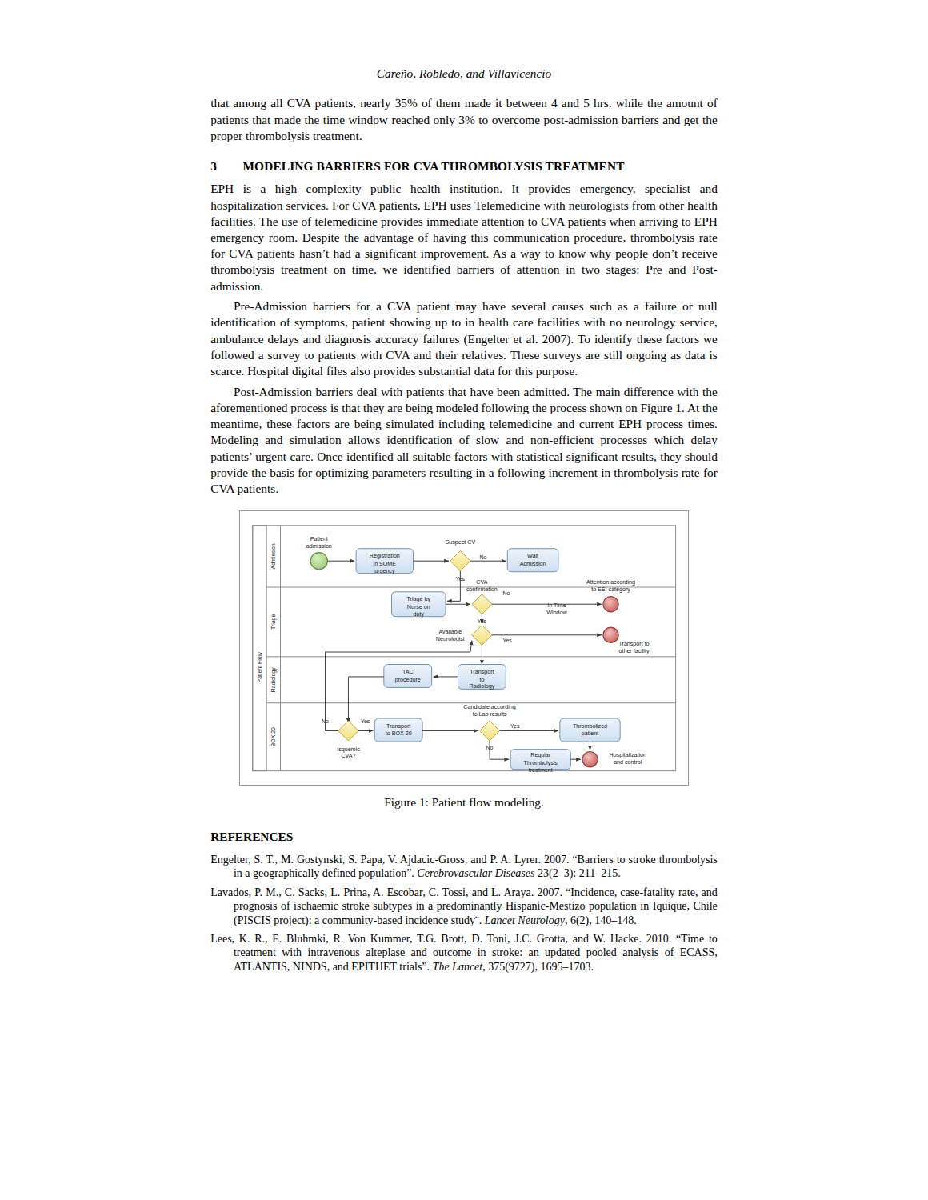Careño, Robledo, and Villavicencio
that among all CVA patients, nearly 35% of them made it between 4 and 5 hrs. while the amount of patients that made the time window reached only 3% to overcome post-admission barriers and get the proper thrombolysis treatment.
3 MODELING BARRIERS FOR CVA THROMBOLYSIS TREATMENT
EPH is a high complexity public health institution. It provides emergency, specialist and hospitalization services. For CVA patients, EPH uses Telemedicine with neurologists from other health facilities. The use of telemedicine provides immediate attention to CVA patients when arriving to EPH emergency room. Despite the advantage of having this communication procedure, thrombolysis rate for CVA patients hasn’t had a significant improvement. As a way to know why people don’t receive thrombolysis treatment on time, we identified barriers of attention in two stages: Pre and Post-admission.
Pre-Admission barriers for a CVA patient may have several causes such as a failure or null identification of symptoms, patient showing up to in health care facilities with no neurology service, ambulance delays and diagnosis accuracy failures (Engelter et al. 2007). To identify these factors we followed a survey to patients with CVA and their relatives. These surveys are still ongoing as data is scarce. Hospital digital files also provides substantial data for this purpose.
Post-Admission barriers deal with patients that have been admitted. The main difference with the aforementioned process is that they are being modeled following the process shown on Figure 1. At the meantime, these factors are being simulated including telemedicine and current EPH process times. Modeling and simulation allows identification of slow and non-efficient processes which delay patients’ urgent care. Once identified all suitable factors with statistical significant results, they should provide the basis for optimizing parameters resulting in a following increment in thrombolysis rate for CVA patients.
Patient Flow Admission Triage Radiology BOX 20 Patient admission Registration in SOME urgency Suspect CV No Yes Wait Admission Triage by Nurse on duty CVA confirmation No Yes Attention according to ESI category Available Neurologist Yes In Time Window Transport to other facility Transport to Radiology TAC procedure Isquémic CVA? No Yes Transport to BOX 20 Candidate according to Lab results Yes No Thrombolized patient Regular Thrombolysis treatment Hospitalization and control
Figure 1: Patient flow modeling.
References
Engelter, S. T., M. Gostynski, S. Papa, V. Ajdacic-Gross, and P. A. Lyrer. 2007. “Barriers to stroke thrombolysis in a geographically defined population”. Cerebrovascular Diseases 23(2–3): 211–215.
Lavados, P. M., C. Sacks, L. Prina, A. Escobar, C. Tossi, and L. Araya. 2007. “Incidence, case-fatality rate, and prognosis of ischaemic stroke subtypes in a predominantly Hispanic-Mestizo population in Iquique, Chile (PISCIS project): a community-based incidence study¨. Lancet Neurology, 6(2), 140–148.
Lees, K. R., E. Bluhmki, R. Von Kummer, T.G. Brott, D. Toni, J.C. Grotta, and W. Hacke. 2010. “Time to treatment with intravenous alteplase and outcome in stroke: an updated pooled analysis of ECASS, ATLANTIS, NINDS, and EPITHET trials”. The Lancet, 375(9727), 1695–1703.